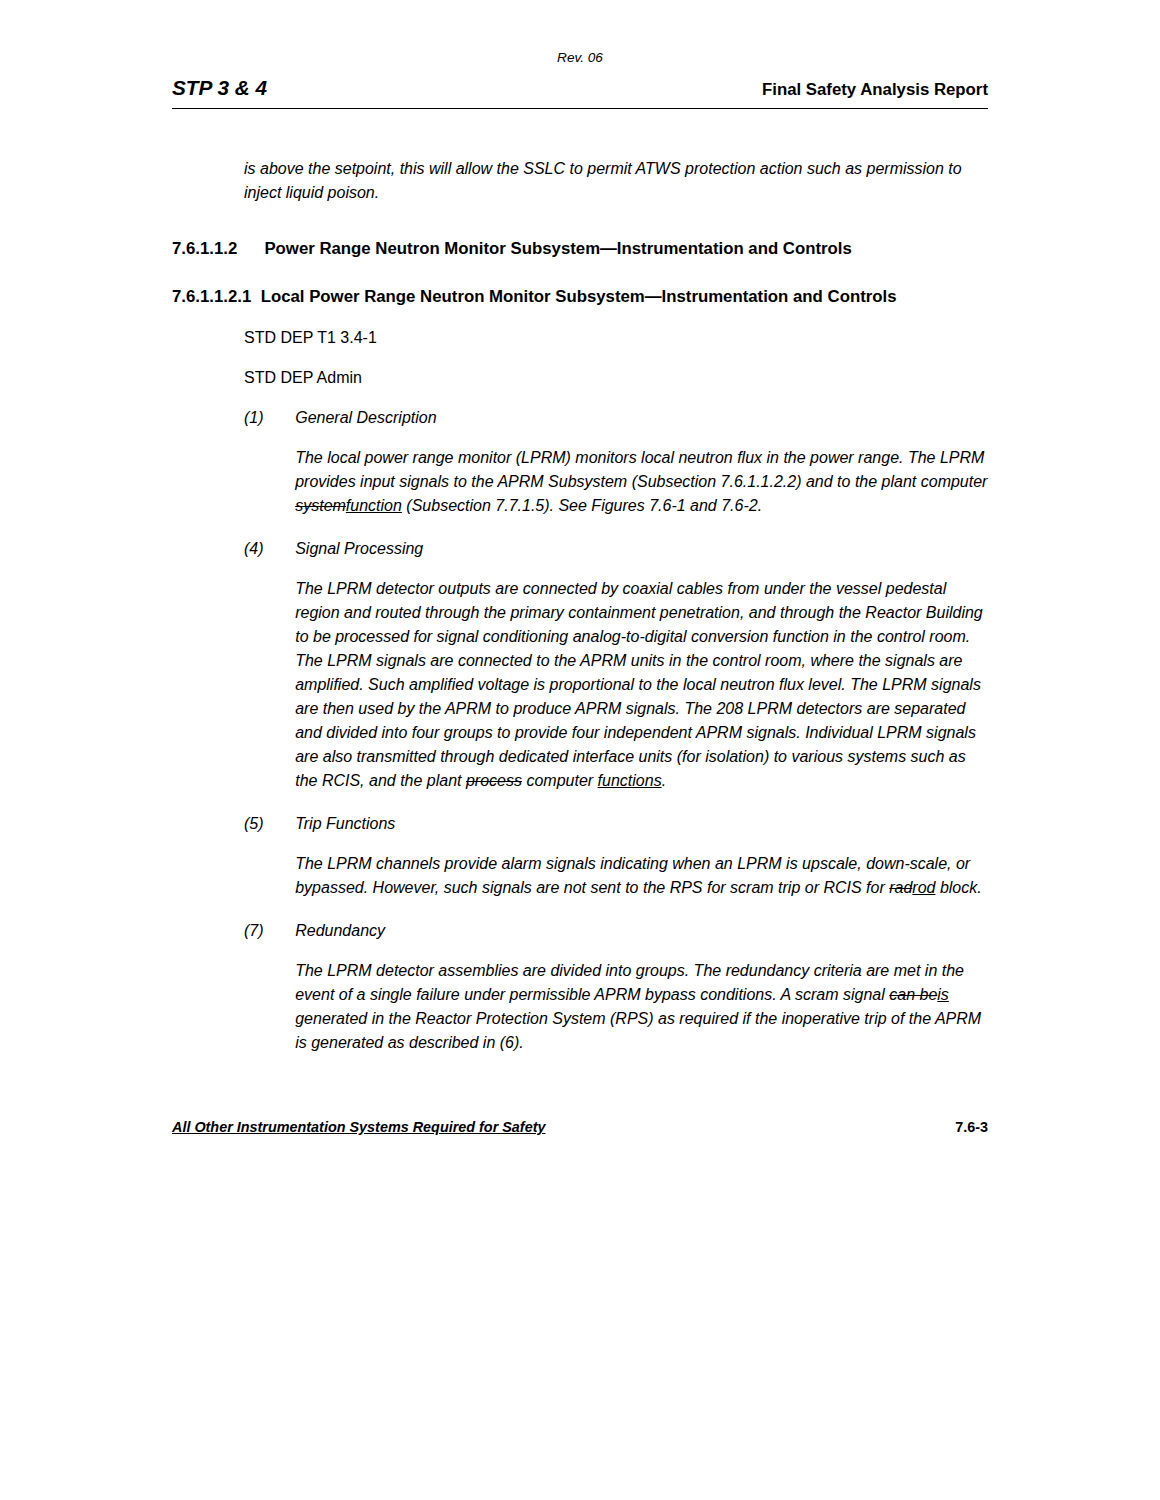Rev. 06
STP 3 & 4 Final Safety Analysis Report
is above the setpoint, this will allow the SSLC to permit ATWS protection action such as permission to inject liquid poison.
7.6.1.1.2 Power Range Neutron Monitor Subsystem—Instrumentation and Controls
7.6.1.1.2.1 Local Power Range Neutron Monitor Subsystem—Instrumentation and Controls
STD DEP T1 3.4-1
STD DEP Admin
(1)
General Description
The local power range monitor (LPRM) monitors local neutron flux in the power range. The LPRM provides input signals to the APRM Subsystem (Subsection 7.6.1.1.2.2) and to the plant computer systemfunction (Subsection 7.7.1.5). See Figures 7.6-1 and 7.6-2.
(4)
Signal Processing
The LPRM detector outputs are connected by coaxial cables from under the vessel pedestal region and routed through the primary containment penetration, and through the Reactor Building to be processed for signal conditioning analog-to-digital conversion function in the control room. The LPRM signals are connected to the APRM units in the control room, where the signals are amplified. Such amplified voltage is proportional to the local neutron flux level. The LPRM signals are then used by the APRM to produce APRM signals. The 208 LPRM detectors are separated and divided into four groups to provide four independent APRM signals. Individual LPRM signals are also transmitted through dedicated interface units (for isolation) to various systems such as the RCIS, and the plant process computer functions.
(5)
Trip Functions
The LPRM channels provide alarm signals indicating when an LPRM is upscale, down-scale, or bypassed. However, such signals are not sent to the RPS for scram trip or RCIS for radrod block.
(7)
Redundancy
The LPRM detector assemblies are divided into groups. The redundancy criteria are met in the event of a single failure under permissible APRM bypass conditions. A scram signal can beis generated in the Reactor Protection System (RPS) as required if the inoperative trip of the APRM is generated as described in (6).
All Other Instrumentation Systems Required for Safety 7.6-3